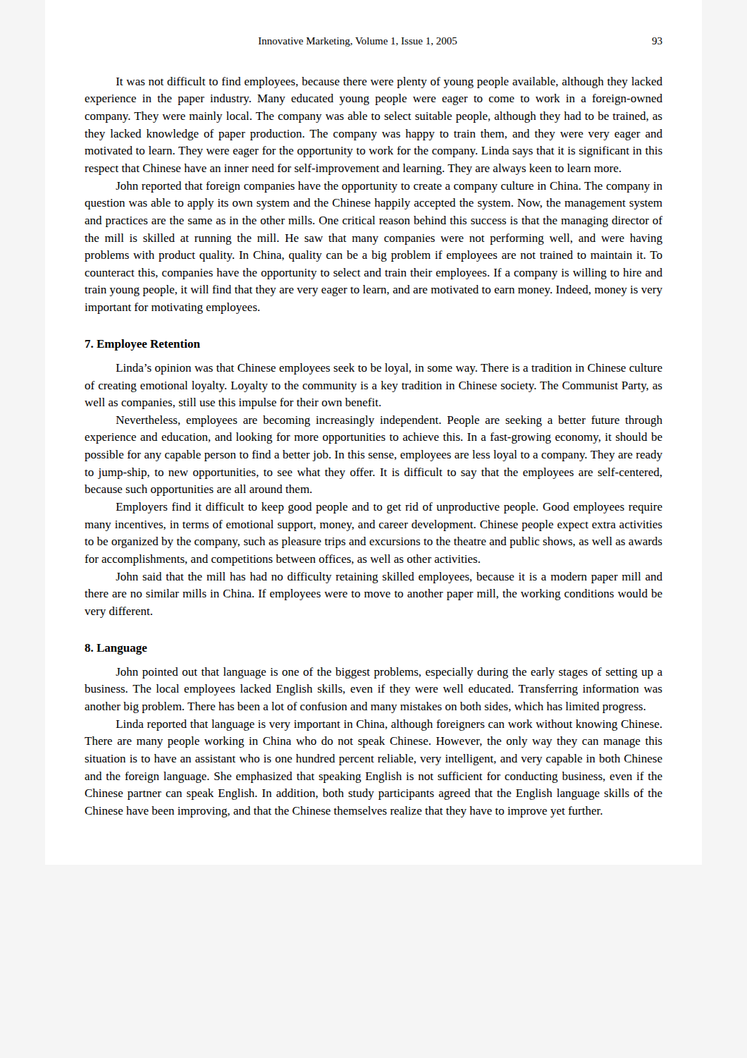Innovative Marketing, Volume 1, Issue 1, 2005 93
It was not difficult to find employees, because there were plenty of young people available, although they lacked experience in the paper industry. Many educated young people were eager to come to work in a foreign-owned company. They were mainly local. The company was able to select suitable people, although they had to be trained, as they lacked knowledge of paper production. The company was happy to train them, and they were very eager and motivated to learn. They were eager for the opportunity to work for the company. Linda says that it is significant in this respect that Chinese have an inner need for self-improvement and learning. They are always keen to learn more.
John reported that foreign companies have the opportunity to create a company culture in China. The company in question was able to apply its own system and the Chinese happily accepted the system. Now, the management system and practices are the same as in the other mills. One critical reason behind this success is that the managing director of the mill is skilled at running the mill. He saw that many companies were not performing well, and were having problems with product quality. In China, quality can be a big problem if employees are not trained to maintain it. To counteract this, companies have the opportunity to select and train their employees. If a company is willing to hire and train young people, it will find that they are very eager to learn, and are motivated to earn money. Indeed, money is very important for motivating employees.
7. Employee Retention
Linda’s opinion was that Chinese employees seek to be loyal, in some way. There is a tradition in Chinese culture of creating emotional loyalty. Loyalty to the community is a key tradition in Chinese society. The Communist Party, as well as companies, still use this impulse for their own benefit.
Nevertheless, employees are becoming increasingly independent. People are seeking a better future through experience and education, and looking for more opportunities to achieve this. In a fast-growing economy, it should be possible for any capable person to find a better job. In this sense, employees are less loyal to a company. They are ready to jump-ship, to new opportunities, to see what they offer. It is difficult to say that the employees are self-centered, because such opportunities are all around them.
Employers find it difficult to keep good people and to get rid of unproductive people. Good employees require many incentives, in terms of emotional support, money, and career development. Chinese people expect extra activities to be organized by the company, such as pleasure trips and excursions to the theatre and public shows, as well as awards for accomplishments, and competitions between offices, as well as other activities.
John said that the mill has had no difficulty retaining skilled employees, because it is a modern paper mill and there are no similar mills in China. If employees were to move to another paper mill, the working conditions would be very different.
8. Language
John pointed out that language is one of the biggest problems, especially during the early stages of setting up a business. The local employees lacked English skills, even if they were well educated. Transferring information was another big problem. There has been a lot of confusion and many mistakes on both sides, which has limited progress.
Linda reported that language is very important in China, although foreigners can work without knowing Chinese. There are many people working in China who do not speak Chinese. However, the only way they can manage this situation is to have an assistant who is one hundred percent reliable, very intelligent, and very capable in both Chinese and the foreign language. She emphasized that speaking English is not sufficient for conducting business, even if the Chinese partner can speak English. In addition, both study participants agreed that the English language skills of the Chinese have been improving, and that the Chinese themselves realize that they have to improve yet further.